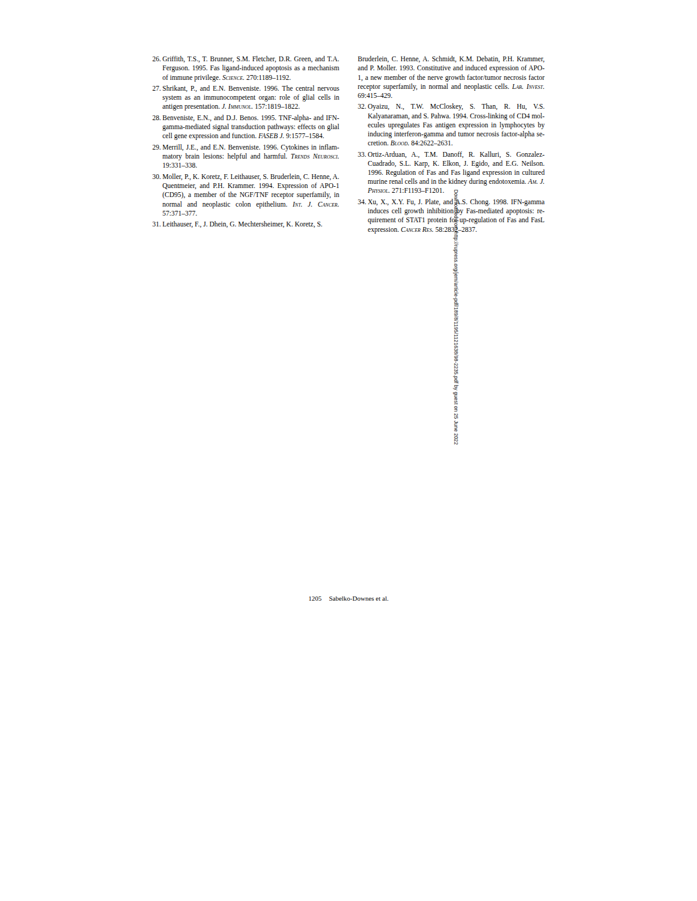26. Griffith, T.S., T. Brunner, S.M. Fletcher, D.R. Green, and T.A. Ferguson. 1995. Fas ligand-induced apoptosis as a mechanism of immune privilege. Science. 270:1189–1192.
27. Shrikant, P., and E.N. Benveniste. 1996. The central nervous system as an immunocompetent organ: role of glial cells in antigen presentation. J. Immunol. 157:1819–1822.
28. Benveniste, E.N., and D.J. Benos. 1995. TNF-alpha- and IFN-gamma-mediated signal transduction pathways: effects on glial cell gene expression and function. FASEB J. 9:1577–1584.
29. Merrill, J.E., and E.N. Benveniste. 1996. Cytokines in inflammatory brain lesions: helpful and harmful. Trends Neurosci. 19:331–338.
30. Moller, P., K. Koretz, F. Leithauser, S. Bruderlein, C. Henne, A. Quentmeier, and P.H. Krammer. 1994. Expression of APO-1 (CD95), a member of the NGF/TNF receptor superfamily, in normal and neoplastic colon epithelium. Int. J. Cancer. 57:371–377.
31. Leithauser, F., J. Dhein, G. Mechtersheimer, K. Koretz, S.
Bruderlein, C. Henne, A. Schmidt, K.M. Debatin, P.H. Krammer, and P. Moller. 1993. Constitutive and induced expression of APO-1, a new member of the nerve growth factor/tumor necrosis factor receptor superfamily, in normal and neoplastic cells. Lab. Invest. 69:415–429.
32. Oyaizu, N., T.W. McCloskey, S. Than, R. Hu, V.S. Kalyanaraman, and S. Pahwa. 1994. Cross-linking of CD4 molecules upregulates Fas antigen expression in lymphocytes by inducing interferon-gamma and tumor necrosis factor-alpha secretion. Blood. 84:2622–2631.
33. Ortiz-Arduan, A., T.M. Danoff, R. Kalluri, S. Gonzalez-Cuadrado, S.L. Karp, K. Elkon, J. Egido, and E.G. Neilson. 1996. Regulation of Fas and Fas ligand expression in cultured murine renal cells and in the kidney during endotoxemia. Am. J. Physiol. 271:F1193–F1201.
34. Xu, X., X.Y. Fu, J. Plate, and A.S. Chong. 1998. IFN-gamma induces cell growth inhibition by Fas-mediated apoptosis: requirement of STAT1 protein for up-regulation of Fas and FasL expression. Cancer Res. 58:2832–2837.
Downloaded from http://rupress.org/jem/article-pdf/189/8/1195/1121638/98-2235.pdf by guest on 25 June 2022
1205 Sabelko-Downes et al.